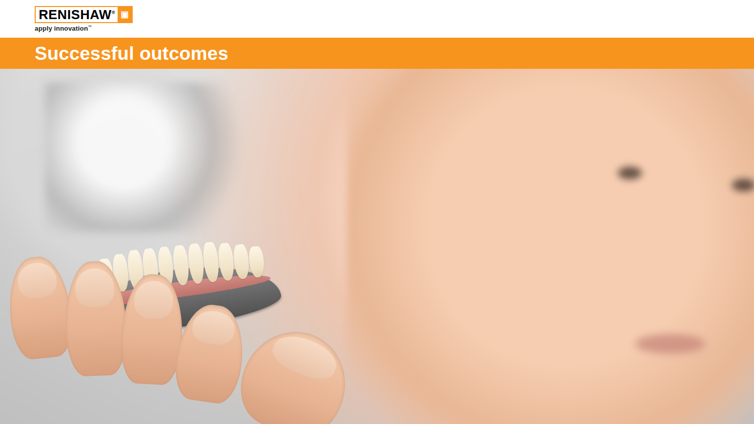RENISHAW® ▣
apply innovation™
Successful outcomes